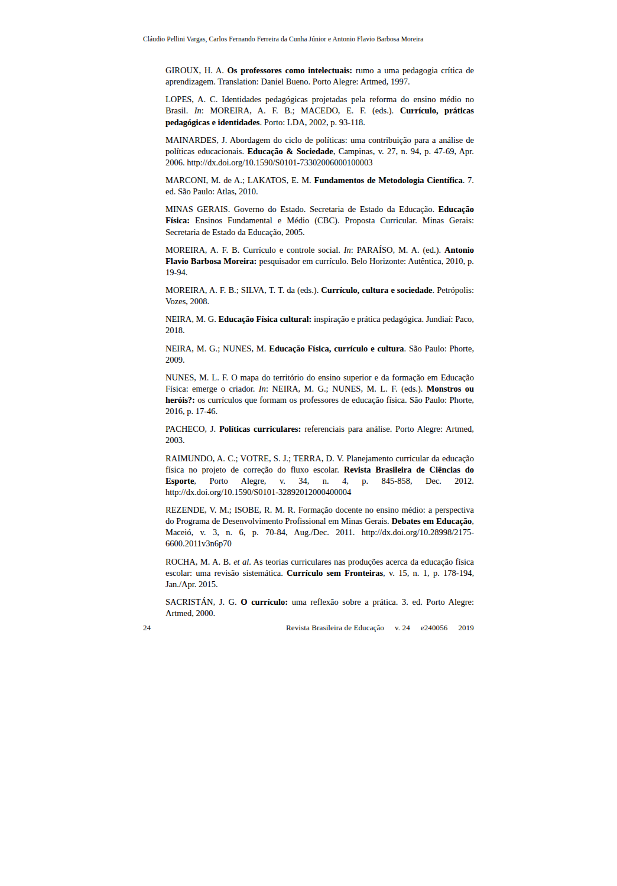Cláudio Pellini Vargas, Carlos Fernando Ferreira da Cunha Júnior e Antonio Flavio Barbosa Moreira
GIROUX, H. A. Os professores como intelectuais: rumo a uma pedagogia crítica de aprendizagem. Translation: Daniel Bueno. Porto Alegre: Artmed, 1997.
LOPES, A. C. Identidades pedagógicas projetadas pela reforma do ensino médio no Brasil. In: MOREIRA, A. F. B.; MACEDO, E. F. (eds.). Currículo, práticas pedagógicas e identidades. Porto: LDA, 2002, p. 93-118.
MAINARDES, J. Abordagem do ciclo de políticas: uma contribuição para a análise de políticas educacionais. Educação & Sociedade, Campinas, v. 27, n. 94, p. 47-69, Apr. 2006. http://dx.doi.org/10.1590/S0101-73302006000100003
MARCONI, M. de A.; LAKATOS, E. M. Fundamentos de Metodologia Científica. 7. ed. São Paulo: Atlas, 2010.
MINAS GERAIS. Governo do Estado. Secretaria de Estado da Educação. Educação Física: Ensinos Fundamental e Médio (CBC). Proposta Curricular. Minas Gerais: Secretaria de Estado da Educação, 2005.
MOREIRA, A. F. B. Currículo e controle social. In: PARAÍSO, M. A. (ed.). Antonio Flavio Barbosa Moreira: pesquisador em currículo. Belo Horizonte: Autêntica, 2010, p. 19-94.
MOREIRA, A. F. B.; SILVA, T. T. da (eds.). Currículo, cultura e sociedade. Petrópolis: Vozes, 2008.
NEIRA, M. G. Educação Física cultural: inspiração e prática pedagógica. Jundiaí: Paco, 2018.
NEIRA, M. G.; NUNES, M. Educação Física, currículo e cultura. São Paulo: Phorte, 2009.
NUNES, M. L. F. O mapa do território do ensino superior e da formação em Educação Física: emerge o criador. In: NEIRA, M. G.; NUNES, M. L. F. (eds.). Monstros ou heróis?: os currículos que formam os professores de educação física. São Paulo: Phorte, 2016, p. 17-46.
PACHECO, J. Políticas curriculares: referenciais para análise. Porto Alegre: Artmed, 2003.
RAIMUNDO, A. C.; VOTRE, S. J.; TERRA, D. V. Planejamento curricular da educação física no projeto de correção do fluxo escolar. Revista Brasileira de Ciências do Esporte, Porto Alegre, v. 34, n. 4, p. 845-858, Dec. 2012. http://dx.doi.org/10.1590/S0101-32892012000400004
REZENDE, V. M.; ISOBE, R. M. R. Formação docente no ensino médio: a perspectiva do Programa de Desenvolvimento Profissional em Minas Gerais. Debates em Educação, Maceió, v. 3, n. 6, p. 70-84, Aug./Dec. 2011. http://dx.doi.org/10.28998/2175-6600.2011v3n6p70
ROCHA, M. A. B. et al. As teorias curriculares nas produções acerca da educação física escolar: uma revisão sistemática. Currículo sem Fronteiras, v. 15, n. 1, p. 178-194, Jan./Apr. 2015.
SACRISTÁN, J. G. O currículo: uma reflexão sobre a prática. 3. ed. Porto Alegre: Artmed, 2000.
24 Revista Brasileira de Educaçãov. 24 e2400562019